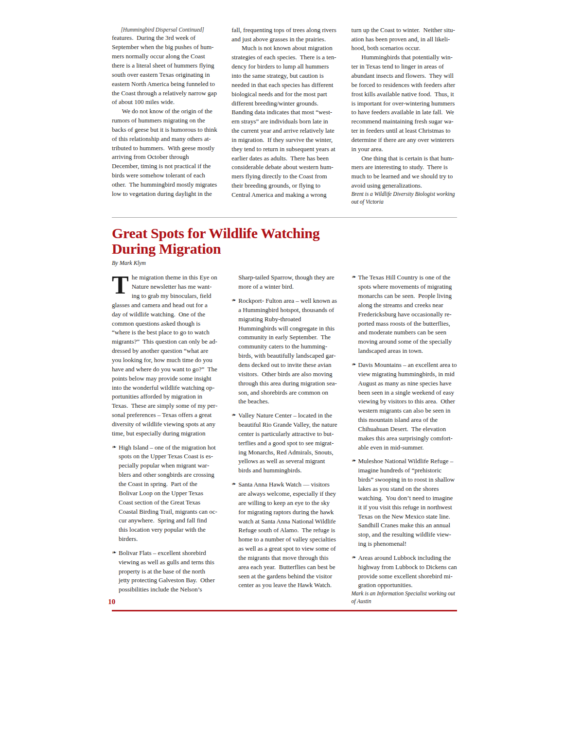[Hummingbird Dispersal Continued]
features. During the 3rd week of September when the big pushes of hummers normally occur along the Coast there is a literal sheet of hummers flying south over eastern Texas originating in eastern North America being funneled to the Coast through a relatively narrow gap of about 100 miles wide.
We do not know of the origin of the rumors of hummers migrating on the backs of geese but it is humorous to think of this relationship and many others attributed to hummers. With geese mostly arriving from October through December, timing is not practical if the birds were somehow tolerant of each other. The hummingbird mostly migrates low to vegetation during daylight in the fall, frequenting tops of trees along rivers and just above grasses in the prairies.
Much is not known about migration strategies of each species. There is a tendency for birders to lump all hummers into the same strategy, but caution is needed in that each species has different biological needs and for the most part different breeding/winter grounds. Banding data indicates that most “western strays” are individuals born late in the current year and arrive relatively late in migration. If they survive the winter, they tend to return in subsequent years at earlier dates as adults. There has been considerable debate about western hummers flying directly to the Coast from their breeding grounds, or flying to Central America and making a wrong turn up the Coast to winter. Neither situation has been proven and, in all likelihood, both scenarios occur.
Hummingbirds that potentially winter in Texas tend to linger in areas of abundant insects and flowers. They will be forced to residences with feeders after frost kills available native food. Thus, it is important for over-wintering hummers to have feeders available in late fall. We recommend maintaining fresh sugar water in feeders until at least Christmas to determine if there are any over winterers in your area.
One thing that is certain is that hummers are interesting to study. There is much to be learned and we should try to avoid using generalizations.
Brent is a Wildlife Diversity Biologist working out of Victoria
Great Spots for Wildlife Watching
During Migration
By Mark Klym
The migration theme in this Eye on Nature newsletter has me wanting to grab my binoculars, field glasses and camera and head out for a day of wildlife watching. One of the common questions asked though is “where is the best place to go to watch migrants?” This question can only be addressed by another question “what are you looking for, how much time do you have and where do you want to go?” The points below may provide some insight into the wonderful wildlife watching opportunities afforded by migration in Texas. These are simply some of my personal preferences – Texas offers a great diversity of wildlife viewing spots at any time, but especially during migration
High Island – one of the migration hot spots on the Upper Texas Coast is especially popular when migrant warblers and other songbirds are crossing the Coast in spring. Part of the Bolivar Loop on the Upper Texas Coast section of the Great Texas Coastal Birding Trail, migrants can occur anywhere. Spring and fall find this location very popular with the birders.
Bolivar Flats – excellent shorebird viewing as well as gulls and terns this property is at the base of the north jetty protecting Galveston Bay. Other possibilities include the Nelson’s Sharp-tailed Sparrow, though they are more of a winter bird.
Rockport- Fulton area – well known as a Hummingbird hotspot, thousands of migrating Ruby-throated Hummingbirds will congregate in this community in early September. The community caters to the hummingbirds, with beautifully landscaped gardens decked out to invite these avian visitors. Other birds are also moving through this area during migration season, and shorebirds are common on the beaches.
Valley Nature Center – located in the beautiful Rio Grande Valley, the nature center is particularly attractive to butterflies and a good spot to see migrating Monarchs, Red Admirals, Snouts, yellows as well as several migrant birds and hummingbirds.
Santa Anna Hawk Watch — visitors are always welcome, especially if they are willing to keep an eye to the sky for migrating raptors during the hawk watch at Santa Anna National Wildlife Refuge south of Alamo. The refuge is home to a number of valley specialties as well as a great spot to view some of the migrants that move through this area each year. Butterflies can best be seen at the gardens behind the visitor center as you leave the Hawk Watch.
The Texas Hill Country is one of the spots where movements of migrating monarchs can be seen. People living along the streams and creeks near Fredericksburg have occasionally reported mass roosts of the butterflies, and moderate numbers can be seen moving around some of the specially landscaped areas in town.
Davis Mountains – an excellent area to view migrating hummingbirds, in mid August as many as nine species have been seen in a single weekend of easy viewing by visitors to this area. Other western migrants can also be seen in this mountain island area of the Chihuahuan Desert. The elevation makes this area surprisingly comfortable even in mid-summer.
Muleshoe National Wildlife Refuge – imagine hundreds of “prehistoric birds” swooping in to roost in shallow lakes as you stand on the shores watching. You don’t need to imagine it if you visit this refuge in northwest Texas on the New Mexico state line. Sandhill Cranes make this an annual stop, and the resulting wildlife viewing is phenomenal!
Areas around Lubbock including the highway from Lubbock to Dickens can provide some excellent shorebird migration opportunities.
Mark is an Information Specialist working out of Austin
10